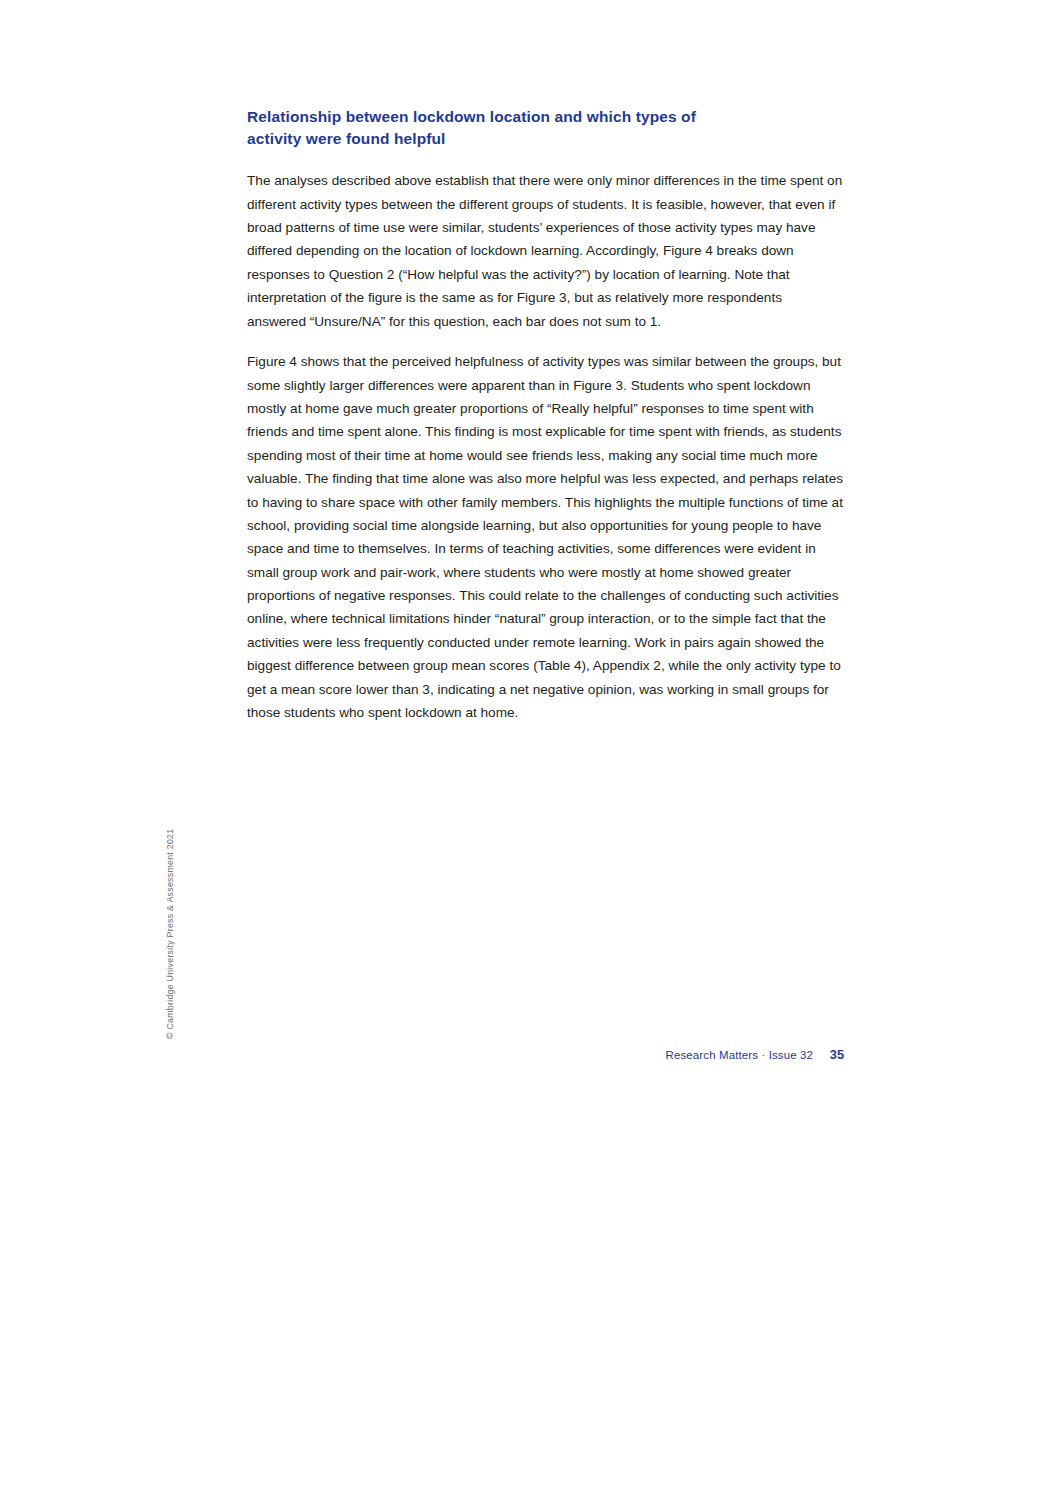Relationship between lockdown location and which types of
activity were found helpful
The analyses described above establish that there were only minor differences in the time spent on different activity types between the different groups of students. It is feasible, however, that even if broad patterns of time use were similar, students’ experiences of those activity types may have differed depending on the location of lockdown learning. Accordingly, Figure 4 breaks down responses to Question 2 (“How helpful was the activity?”) by location of learning. Note that interpretation of the figure is the same as for Figure 3, but as relatively more respondents answered “Unsure/NA” for this question, each bar does not sum to 1.
Figure 4 shows that the perceived helpfulness of activity types was similar between the groups, but some slightly larger differences were apparent than in Figure 3. Students who spent lockdown mostly at home gave much greater proportions of “Really helpful” responses to time spent with friends and time spent alone. This finding is most explicable for time spent with friends, as students spending most of their time at home would see friends less, making any social time much more valuable. The finding that time alone was also more helpful was less expected, and perhaps relates to having to share space with other family members. This highlights the multiple functions of time at school, providing social time alongside learning, but also opportunities for young people to have space and time to themselves. In terms of teaching activities, some differences were evident in small group work and pair-work, where students who were mostly at home showed greater proportions of negative responses. This could relate to the challenges of conducting such activities online, where technical limitations hinder “natural” group interaction, or to the simple fact that the activities were less frequently conducted under remote learning. Work in pairs again showed the biggest difference between group mean scores (Table 4), Appendix 2, while the only activity type to get a mean score lower than 3, indicating a net negative opinion, was working in small groups for those students who spent lockdown at home.
© Cambridge University Press & Assessment 2021
Research Matters · Issue 32 35